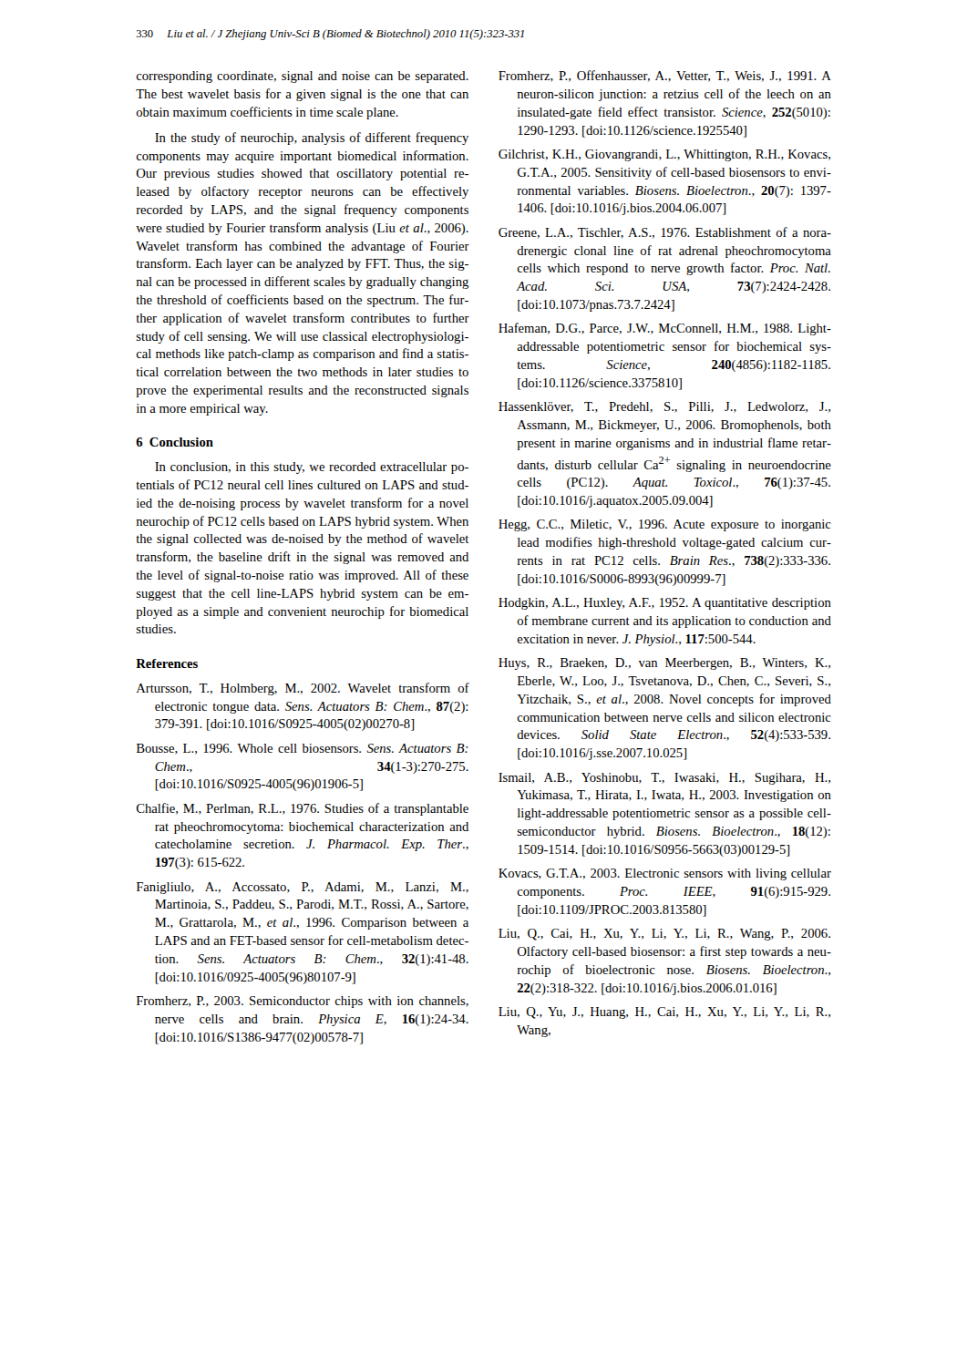330 Liu et al. / J Zhejiang Univ-Sci B (Biomed & Biotechnol) 2010 11(5):323-331
corresponding coordinate, signal and noise can be separated. The best wavelet basis for a given signal is the one that can obtain maximum coefficients in time scale plane.
In the study of neurochip, analysis of different frequency components may acquire important biomedical information. Our previous studies showed that oscillatory potential released by olfactory receptor neurons can be effectively recorded by LAPS, and the signal frequency components were studied by Fourier transform analysis (Liu et al., 2006). Wavelet transform has combined the advantage of Fourier transform. Each layer can be analyzed by FFT. Thus, the signal can be processed in different scales by gradually changing the threshold of coefficients based on the spectrum. The further application of wavelet transform contributes to further study of cell sensing. We will use classical electrophysiological methods like patch-clamp as comparison and find a statistical correlation between the two methods in later studies to prove the experimental results and the reconstructed signals in a more empirical way.
6 Conclusion
In conclusion, in this study, we recorded extracellular potentials of PC12 neural cell lines cultured on LAPS and studied the de-noising process by wavelet transform for a novel neurochip of PC12 cells based on LAPS hybrid system. When the signal collected was de-noised by the method of wavelet transform, the baseline drift in the signal was removed and the level of signal-to-noise ratio was improved. All of these suggest that the cell line-LAPS hybrid system can be employed as a simple and convenient neurochip for biomedical studies.
References
Artursson, T., Holmberg, M., 2002. Wavelet transform of electronic tongue data. Sens. Actuators B: Chem., 87(2): 379-391. [doi:10.1016/S0925-4005(02)00270-8]
Bousse, L., 1996. Whole cell biosensors. Sens. Actuators B: Chem., 34(1-3):270-275. [doi:10.1016/S0925-4005(96)01906-5]
Chalfie, M., Perlman, R.L., 1976. Studies of a transplantable rat pheochromocytoma: biochemical characterization and catecholamine secretion. J. Pharmacol. Exp. Ther., 197(3): 615-622.
Fanigliulo, A., Accossato, P., Adami, M., Lanzi, M., Martinoia, S., Paddeu, S., Parodi, M.T., Rossi, A., Sartore, M., Grattarola, M., et al., 1996. Comparison between a LAPS and an FET-based sensor for cell-metabolism detection. Sens. Actuators B: Chem., 32(1):41-48. [doi:10.1016/0925-4005(96)80107-9]
Fromherz, P., 2003. Semiconductor chips with ion channels, nerve cells and brain. Physica E, 16(1):24-34. [doi:10.1016/S1386-9477(02)00578-7]
Fromherz, P., Offenhausser, A., Vetter, T., Weis, J., 1991. A neuron-silicon junction: a retzius cell of the leech on an insulated-gate field effect transistor. Science, 252(5010): 1290-1293. [doi:10.1126/science.1925540]
Gilchrist, K.H., Giovangrandi, L., Whittington, R.H., Kovacs, G.T.A., 2005. Sensitivity of cell-based biosensors to environmental variables. Biosens. Bioelectron., 20(7): 1397-1406. [doi:10.1016/j.bios.2004.06.007]
Greene, L.A., Tischler, A.S., 1976. Establishment of a noradrenergic clonal line of rat adrenal pheochromocytoma cells which respond to nerve growth factor. Proc. Natl. Acad. Sci. USA, 73(7):2424-2428. [doi:10.1073/pnas.73.7.2424]
Hafeman, D.G., Parce, J.W., McConnell, H.M., 1988. Light-addressable potentiometric sensor for biochemical systems. Science, 240(4856):1182-1185. [doi:10.1126/science.3375810]
Hassenklöver, T., Predehl, S., Pilli, J., Ledwolorz, J., Assmann, M., Bickmeyer, U., 2006. Bromophenols, both present in marine organisms and in industrial flame retardants, disturb cellular Ca2+ signaling in neuroendocrine cells (PC12). Aquat. Toxicol., 76(1):37-45. [doi:10.1016/j.aquatox.2005.09.004]
Hegg, C.C., Miletic, V., 1996. Acute exposure to inorganic lead modifies high-threshold voltage-gated calcium currents in rat PC12 cells. Brain Res., 738(2):333-336. [doi:10.1016/S0006-8993(96)00999-7]
Hodgkin, A.L., Huxley, A.F., 1952. A quantitative description of membrane current and its application to conduction and excitation in never. J. Physiol., 117:500-544.
Huys, R., Braeken, D., van Meerbergen, B., Winters, K., Eberle, W., Loo, J., Tsvetanova, D., Chen, C., Severi, S., Yitzchaik, S., et al., 2008. Novel concepts for improved communication between nerve cells and silicon electronic devices. Solid State Electron., 52(4):533-539. [doi:10.1016/j.sse.2007.10.025]
Ismail, A.B., Yoshinobu, T., Iwasaki, H., Sugihara, H., Yukimasa, T., Hirata, I., Iwata, H., 2003. Investigation on light-addressable potentiometric sensor as a possible cell-semiconductor hybrid. Biosens. Bioelectron., 18(12): 1509-1514. [doi:10.1016/S0956-5663(03)00129-5]
Kovacs, G.T.A., 2003. Electronic sensors with living cellular components. Proc. IEEE, 91(6):915-929. [doi:10.1109/JPROC.2003.813580]
Liu, Q., Cai, H., Xu, Y., Li, Y., Li, R., Wang, P., 2006. Olfactory cell-based biosensor: a first step towards a neurochip of bioelectronic nose. Biosens. Bioelectron., 22(2):318-322. [doi:10.1016/j.bios.2006.01.016]
Liu, Q., Yu, J., Huang, H., Cai, H., Xu, Y., Li, Y., Li, R., Wang,